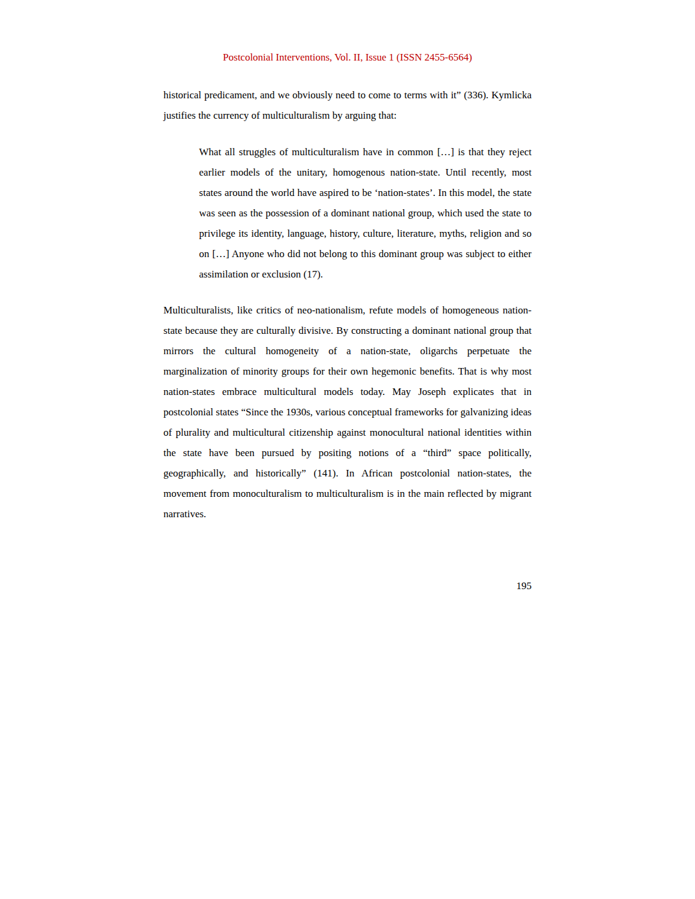Postcolonial Interventions, Vol. II, Issue 1 (ISSN 2455-6564)
historical predicament, and we obviously need to come to terms with it” (336). Kymlicka justifies the currency of multiculturalism by arguing that:
What all struggles of multiculturalism have in common […] is that they reject earlier models of the unitary, homogenous nation-state. Until recently, most states around the world have aspired to be ‘nation-states’. In this model, the state was seen as the possession of a dominant national group, which used the state to privilege its identity, language, history, culture, literature, myths, religion and so on […] Anyone who did not belong to this dominant group was subject to either assimilation or exclusion (17).
Multiculturalists, like critics of neo-nationalism, refute models of homogeneous nation-state because they are culturally divisive. By constructing a dominant national group that mirrors the cultural homogeneity of a nation-state, oligarchs perpetuate the marginalization of minority groups for their own hegemonic benefits. That is why most nation-states embrace multicultural models today. May Joseph explicates that in postcolonial states “Since the 1930s, various conceptual frameworks for galvanizing ideas of plurality and multicultural citizenship against monocultural national identities within the state have been pursued by positing notions of a “third” space politically, geographically, and historically” (141). In African postcolonial nation-states, the movement from monoculturalism to multiculturalism is in the main reflected by migrant narratives.
195